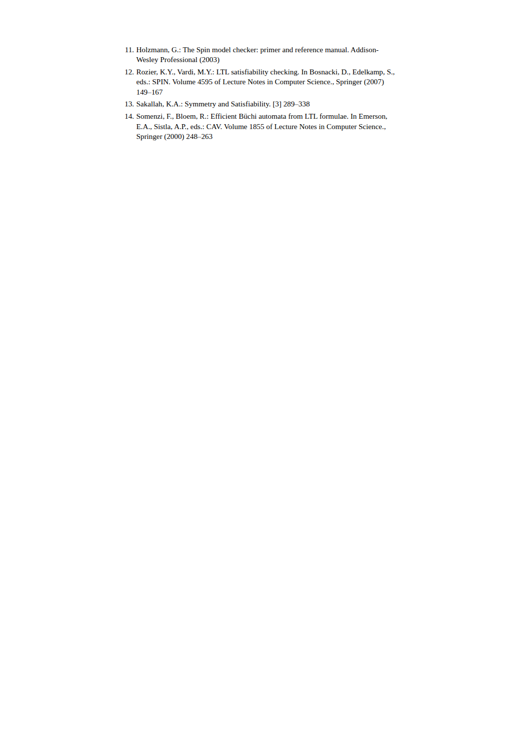11. Holzmann, G.: The Spin model checker: primer and reference manual. Addison-Wesley Professional (2003)
12. Rozier, K.Y., Vardi, M.Y.: LTL satisfiability checking. In Bosnacki, D., Edelkamp, S., eds.: SPIN. Volume 4595 of Lecture Notes in Computer Science., Springer (2007) 149–167
13. Sakallah, K.A.: Symmetry and Satisfiability. [3] 289–338
14. Somenzi, F., Bloem, R.: Efficient Büchi automata from LTL formulae. In Emerson, E.A., Sistla, A.P., eds.: CAV. Volume 1855 of Lecture Notes in Computer Science., Springer (2000) 248–263